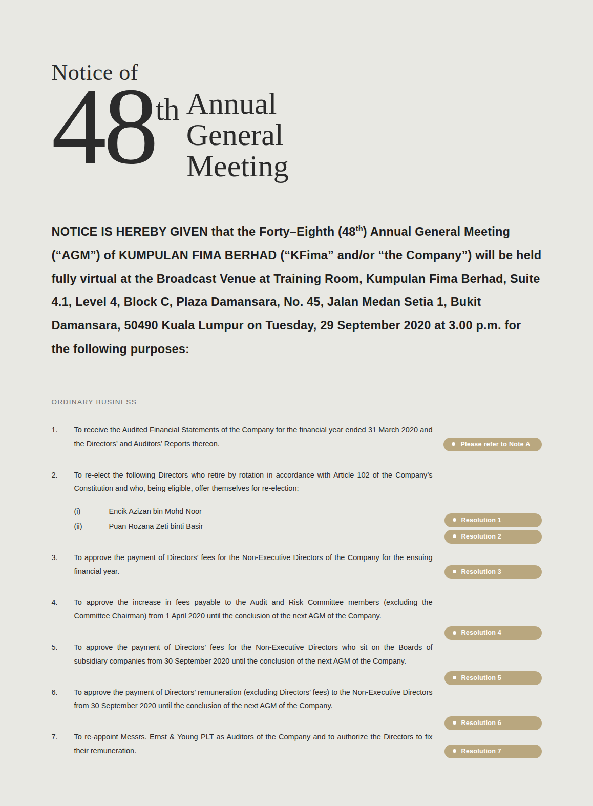Notice of
48 th Annual General Meeting
NOTICE IS HEREBY GIVEN that the Forty–Eighth (48th) Annual General Meeting (“AGM”) of KUMPULAN FIMA BERHAD (“KFima” and/or “the Company”) will be held fully virtual at the Broadcast Venue at Training Room, Kumpulan Fima Berhad, Suite 4.1, Level 4, Block C, Plaza Damansara, No. 45, Jalan Medan Setia 1, Bukit Damansara, 50490 Kuala Lumpur on Tuesday, 29 September 2020 at 3.00 p.m. for the following purposes:
Ordinary Business
1.
To receive the Audited Financial Statements of the Company for the financial year ended 31 March 2020 and the Directors’ and Auditors’ Reports thereon.
Please refer to Note A
2.
To re-elect the following Directors who retire by rotation in accordance with Article 102 of the Company’s Constitution and who, being eligible, offer themselves for re-election:
(i) Encik Azizan bin Mohd Noor
(ii) Puan Rozana Zeti binti Basir
Resolution 1
Resolution 2
3.
To approve the payment of Directors’ fees for the Non-Executive Directors of the Company for the ensuing financial year.
Resolution 3
4.
To approve the increase in fees payable to the Audit and Risk Committee members (excluding the Committee Chairman) from 1 April 2020 until the conclusion of the next AGM of the Company.
Resolution 4
5.
To approve the payment of Directors’ fees for the Non-Executive Directors who sit on the Boards of subsidiary companies from 30 September 2020 until the conclusion of the next AGM of the Company.
Resolution 5
6.
To approve the payment of Directors’ remuneration (excluding Directors’ fees) to the Non-Executive Directors from 30 September 2020 until the conclusion of the next AGM of the Company.
Resolution 6
7.
To re-appoint Messrs. Ernst & Young PLT as Auditors of the Company and to authorize the Directors to fix their remuneration.
Resolution 7